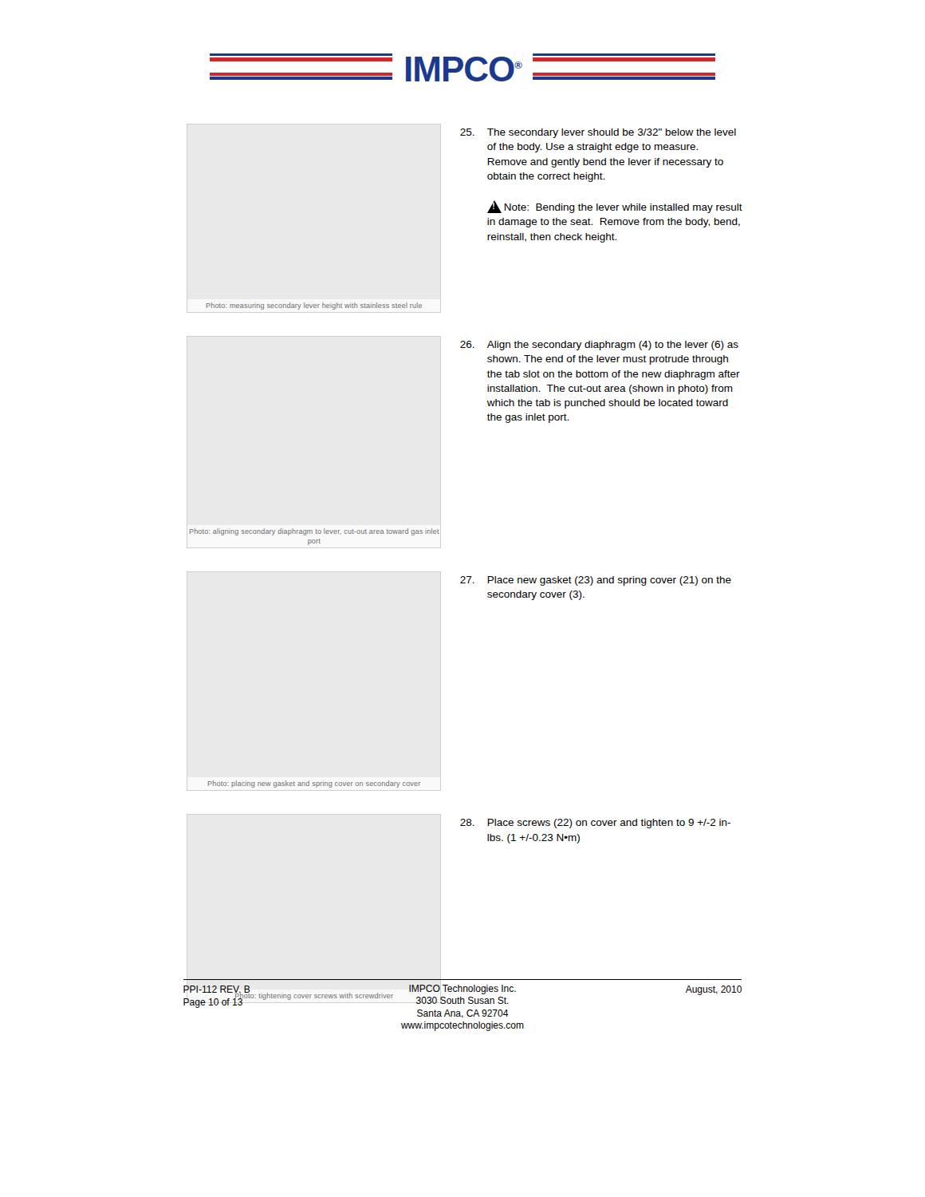IMPCO®
Photo: measuring secondary lever height with stainless steel rule
25.
The secondary lever should be 3/32" below the level of the body. Use a straight edge to measure. Remove and gently bend the lever if necessary to obtain the correct height.
Note: Bending the lever while installed may result in damage to the seat. Remove from the body, bend, reinstall, then check height.
Photo: aligning secondary diaphragm to lever, cut-out area toward gas inlet port
26.
Align the secondary diaphragm (4) to the lever (6) as shown. The end of the lever must protrude through the tab slot on the bottom of the new diaphragm after installation. The cut-out area (shown in photo) from which the tab is punched should be located toward the gas inlet port.
Photo: placing new gasket and spring cover on secondary cover
27.
Place new gasket (23) and spring cover (21) on the secondary cover (3).
Photo: tightening cover screws with screwdriver
28.
Place screws (22) on cover and tighten to 9 +/-2 in-lbs. (1 +/-0.23 N•m)
| PPI-112 REV. B Page 10 of 13 | IMPCO Technologies Inc. 3030 South Susan St. Santa Ana, CA 92704 www.impcotechnologies.com | August, 2010 |